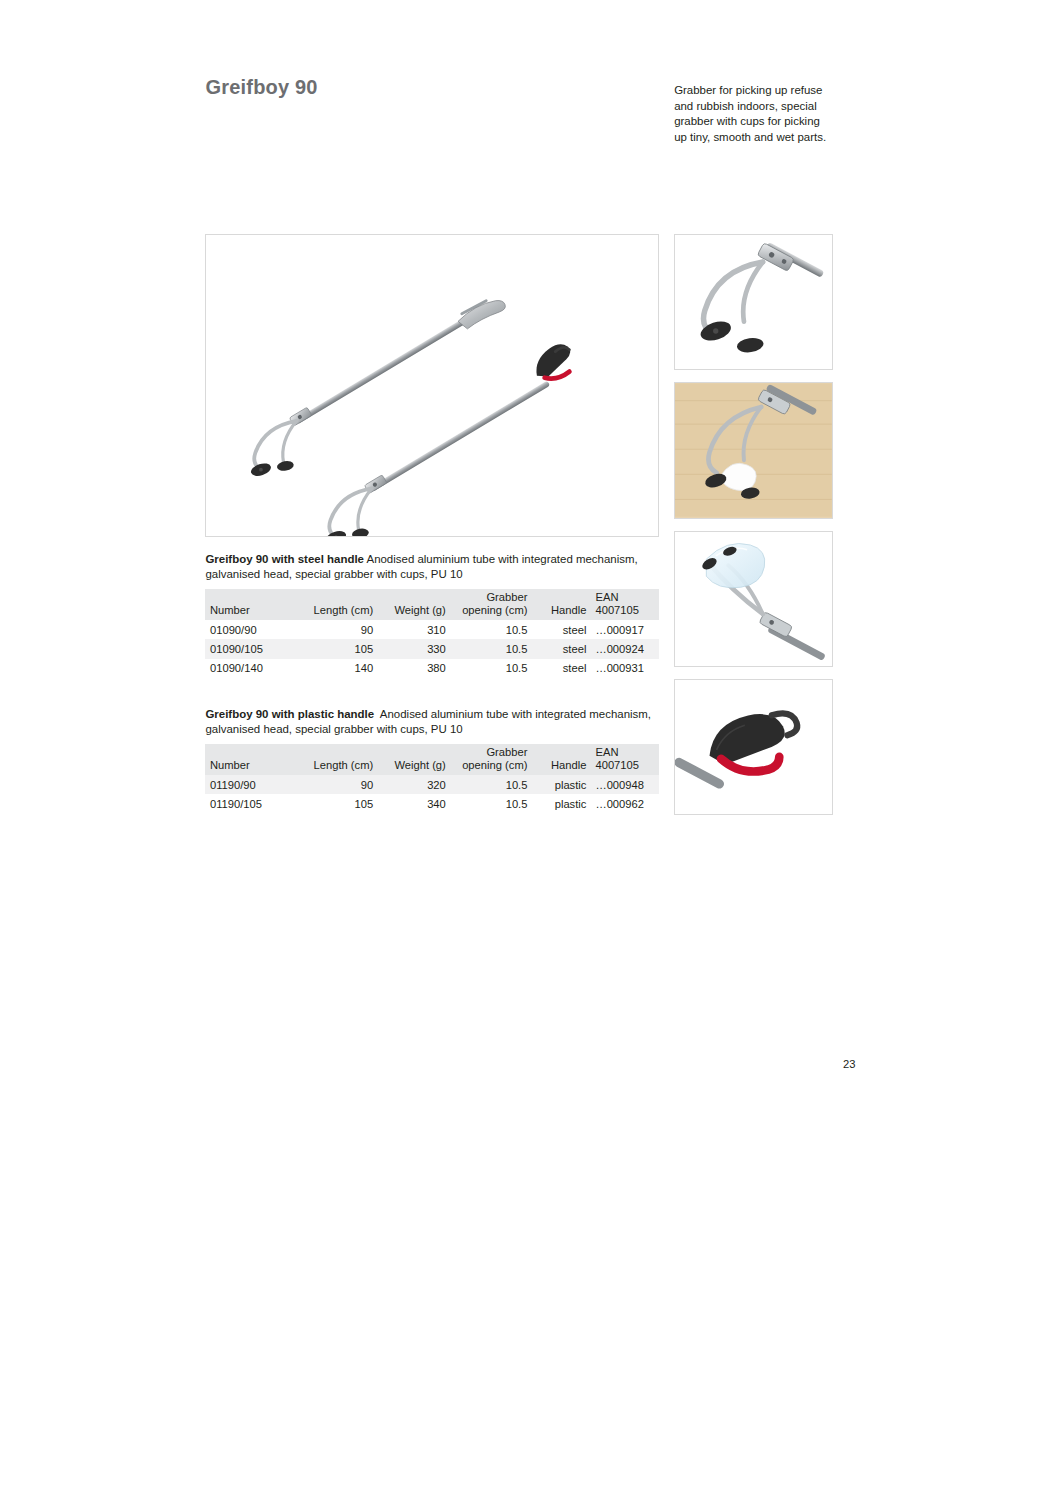Greifboy 90
Grabber for picking up refuse and rubbish indoors, special grabber with cups for picking up tiny, smooth and wet parts.
Greifboy 90 with steel handle Anodised aluminium tube with integrated mechanism, galvanised head, special grabber with cups, PU 10
| Number | Length (cm) | Weight (g) | Grabber opening (cm) | Handle | EAN 4007105 |
| --- | --- | --- | --- | --- | --- |
| 01090/90 | 90 | 310 | 10.5 | steel | …000917 |
| 01090/105 | 105 | 330 | 10.5 | steel | …000924 |
| 01090/140 | 140 | 380 | 10.5 | steel | …000931 |
Greifboy 90 with plastic handle Anodised aluminium tube with integrated mechanism, galvanised head, special grabber with cups, PU 10
| Number | Length (cm) | Weight (g) | Grabber opening (cm) | Handle | EAN 4007105 |
| --- | --- | --- | --- | --- | --- |
| 01190/90 | 90 | 320 | 10.5 | plastic | …000948 |
| 01190/105 | 105 | 340 | 10.5 | plastic | …000962 |
23